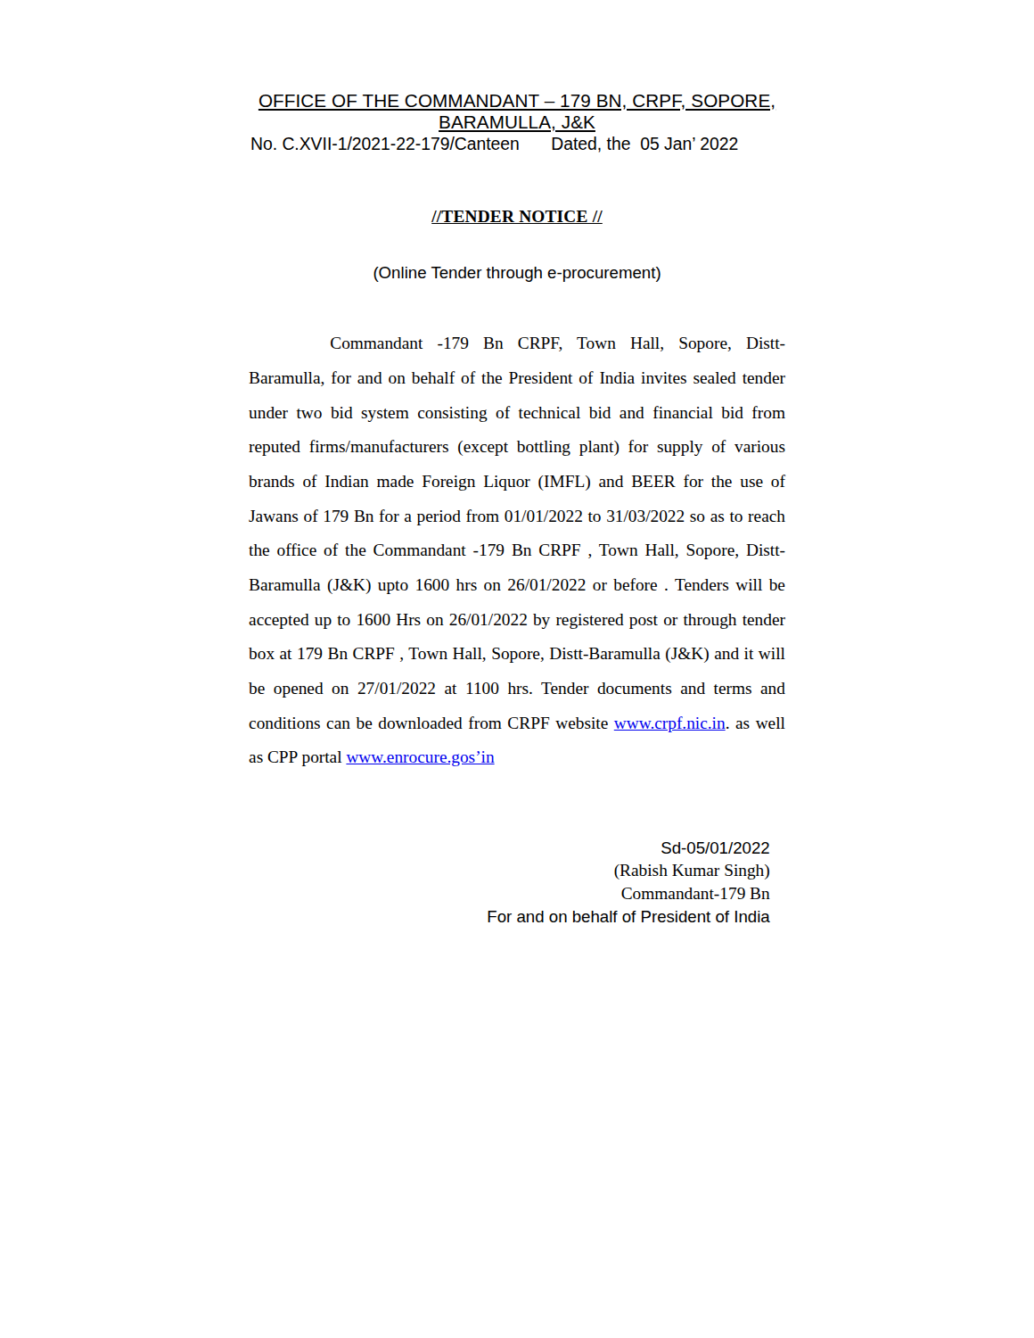OFFICE OF THE COMMANDANT – 179 BN, CRPF, SOPORE, BARAMULLA, J&K
No. C.XVII-1/2021-22-179/Canteen
Dated, the 05 Jan’ 2022
//TENDER NOTICE //
(Online Tender through e-procurement)
Commandant -179 Bn CRPF, Town Hall, Sopore, Distt-Baramulla, for and on behalf of the President of India invites sealed tender under two bid system consisting of technical bid and financial bid from reputed firms/manufacturers (except bottling plant) for supply of various brands of Indian made Foreign Liquor (IMFL) and BEER for the use of Jawans of 179 Bn for a period from 01/01/2022 to 31/03/2022 so as to reach the office of the Commandant -179 Bn CRPF , Town Hall, Sopore, Distt-Baramulla (J&K) upto 1600 hrs on 26/01/2022 or before . Tenders will be accepted up to 1600 Hrs on 26/01/2022 by registered post or through tender box at 179 Bn CRPF , Town Hall, Sopore, Distt-Baramulla (J&K) and it will be opened on 27/01/2022 at 1100 hrs. Tender documents and terms and conditions can be downloaded from CRPF website www.crpf.nic.in. as well as CPP portal www.enrocure.gos’in
Sd-05/01/2022
(Rabish Kumar Singh)
Commandant-179 Bn
For and on behalf of President of India